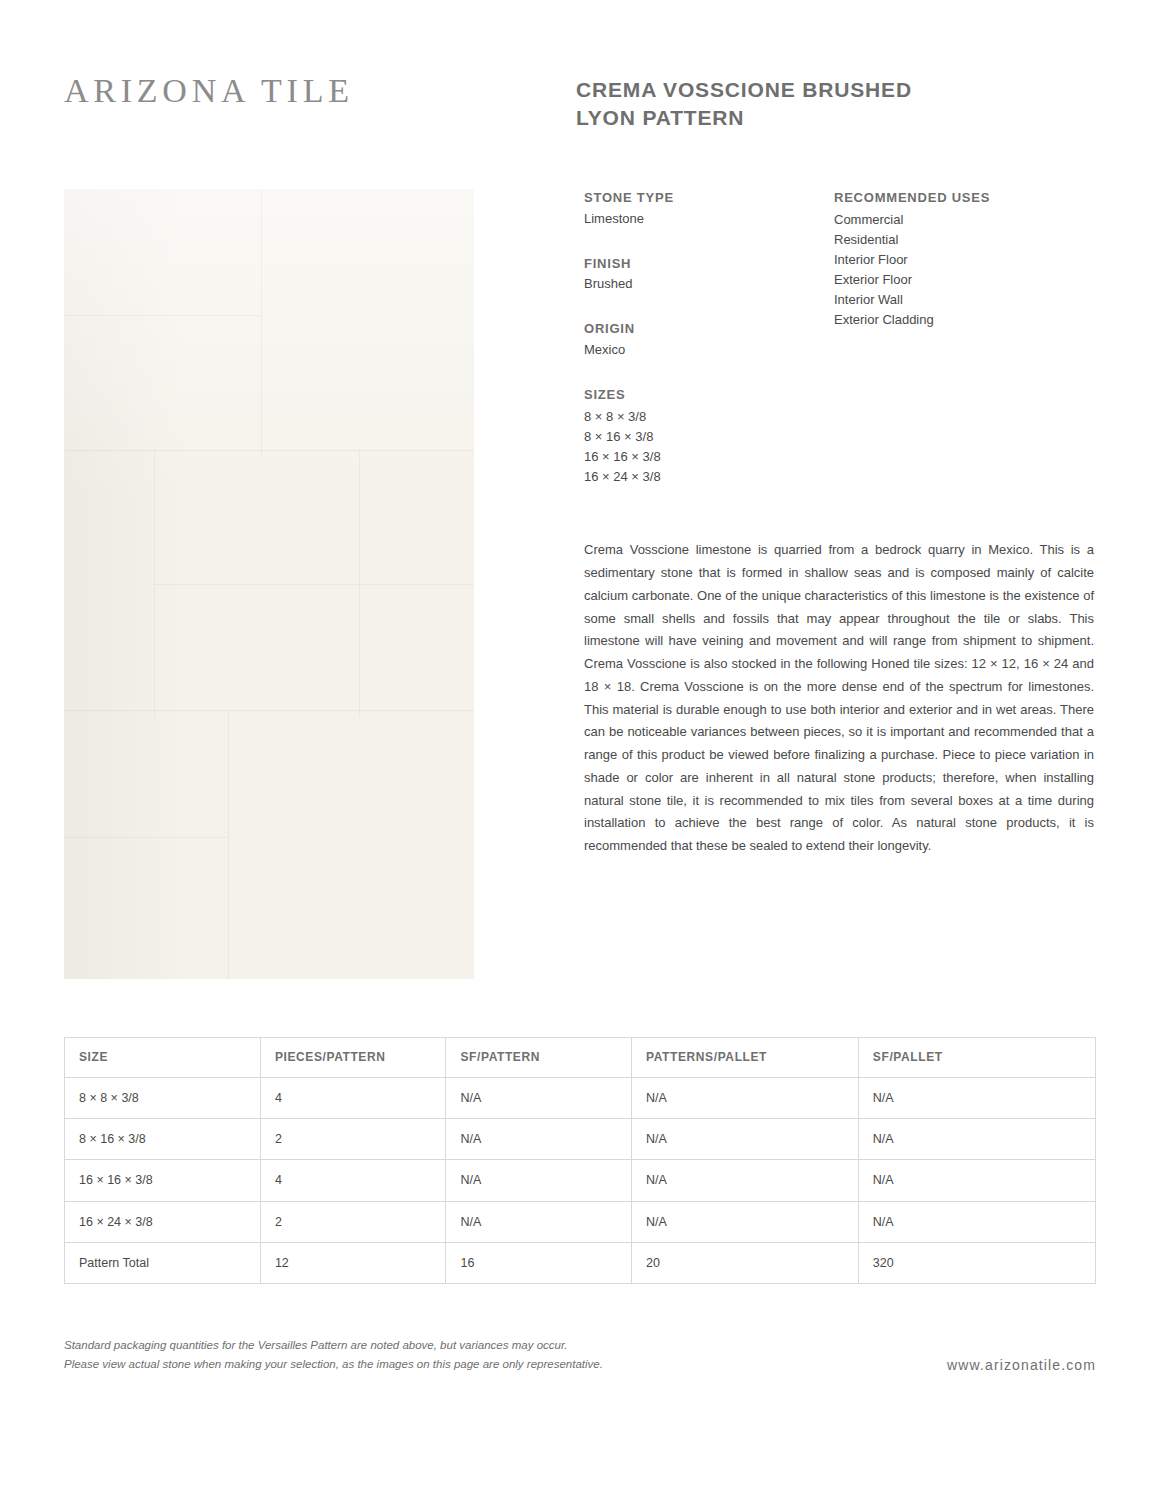ARIZONA TILE
Crema Vosscione Brushed
Lyon Pattern
Stone Type
Limestone
Finish
Brushed
Origin
Mexico
Sizes
8 × 8 × 3/8
8 × 16 × 3/8
16 × 16 × 3/8
16 × 24 × 3/8
Recommended Uses
Commercial
Residential
Interior Floor
Exterior Floor
Interior Wall
Exterior Cladding
Crema Vosscione limestone is quarried from a bedrock quarry in Mexico. This is a sedimentary stone that is formed in shallow seas and is composed mainly of calcite calcium carbonate. One of the unique characteristics of this limestone is the existence of some small shells and fossils that may appear throughout the tile or slabs. This limestone will have veining and movement and will range from shipment to shipment. Crema Vosscione is also stocked in the following Honed tile sizes: 12 × 12, 16 × 24 and 18 × 18. Crema Vosscione is on the more dense end of the spectrum for limestones. This material is durable enough to use both interior and exterior and in wet areas. There can be noticeable variances between pieces, so it is important and recommended that a range of this product be viewed before finalizing a purchase. Piece to piece variation in shade or color are inherent in all natural stone products; therefore, when installing natural stone tile, it is recommended to mix tiles from several boxes at a time during installation to achieve the best range of color. As natural stone products, it is recommended that these be sealed to extend their longevity.
| Size | Pieces/Pattern | SF/Pattern | Patterns/Pallet | SF/Pallet |
| --- | --- | --- | --- | --- |
| 8 × 8 × 3/8 | 4 | N/A | N/A | N/A |
| 8 × 16 × 3/8 | 2 | N/A | N/A | N/A |
| 16 × 16 × 3/8 | 4 | N/A | N/A | N/A |
| 16 × 24 × 3/8 | 2 | N/A | N/A | N/A |
| Pattern Total | 12 | 16 | 20 | 320 |
Standard packaging quantities for the Versailles Pattern are noted above, but variances may occur.
Please view actual stone when making your selection, as the images on this page are only representative.
www.arizonatile.com